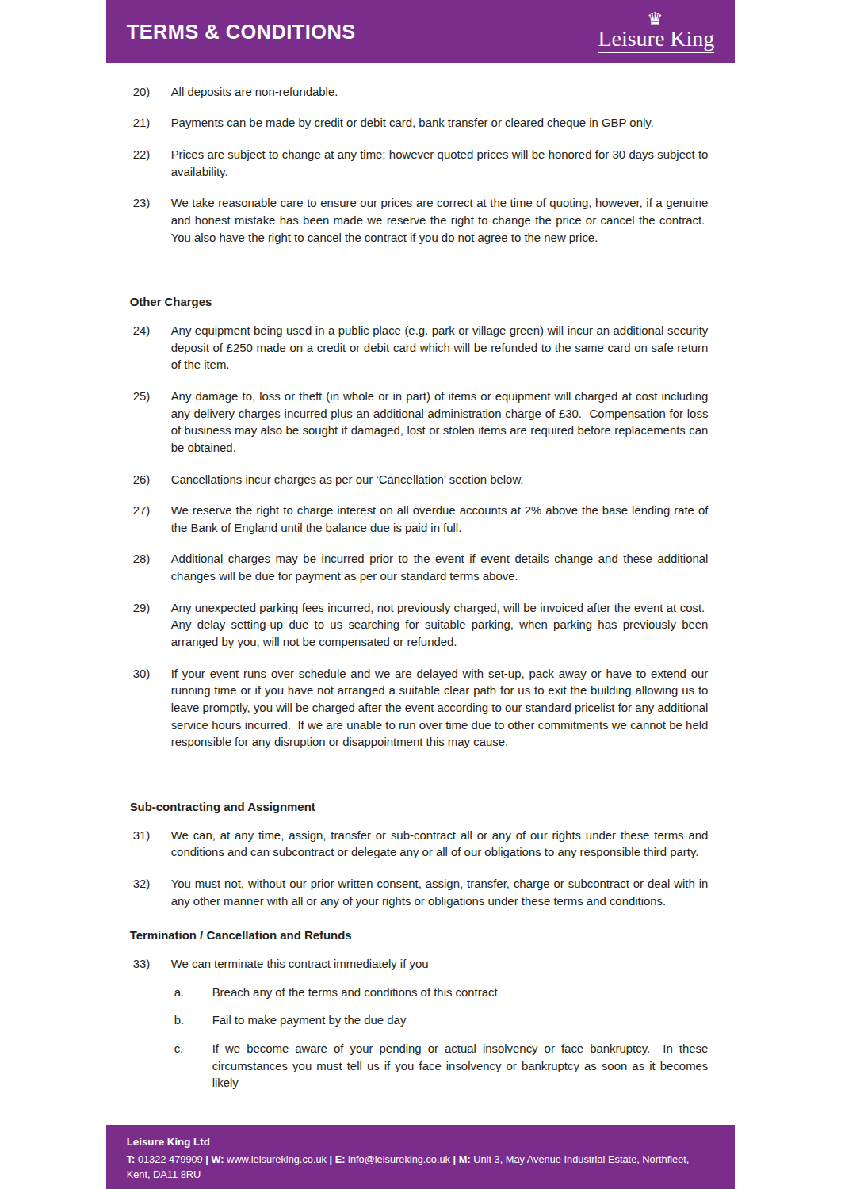Terms & Conditions
♛ Leisure King
20) All deposits are non-refundable.
21) Payments can be made by credit or debit card, bank transfer or cleared cheque in GBP only.
22) Prices are subject to change at any time; however quoted prices will be honored for 30 days subject to availability.
23) We take reasonable care to ensure our prices are correct at the time of quoting, however, if a genuine and honest mistake has been made we reserve the right to change the price or cancel the contract. You also have the right to cancel the contract if you do not agree to the new price.
Other Charges
24) Any equipment being used in a public place (e.g. park or village green) will incur an additional security deposit of £250 made on a credit or debit card which will be refunded to the same card on safe return of the item.
25) Any damage to, loss or theft (in whole or in part) of items or equipment will charged at cost including any delivery charges incurred plus an additional administration charge of £30. Compensation for loss of business may also be sought if damaged, lost or stolen items are required before replacements can be obtained.
26) Cancellations incur charges as per our ‘Cancellation’ section below.
27) We reserve the right to charge interest on all overdue accounts at 2% above the base lending rate of the Bank of England until the balance due is paid in full.
28) Additional charges may be incurred prior to the event if event details change and these additional changes will be due for payment as per our standard terms above.
29) Any unexpected parking fees incurred, not previously charged, will be invoiced after the event at cost. Any delay setting-up due to us searching for suitable parking, when parking has previously been arranged by you, will not be compensated or refunded.
30) If your event runs over schedule and we are delayed with set-up, pack away or have to extend our running time or if you have not arranged a suitable clear path for us to exit the building allowing us to leave promptly, you will be charged after the event according to our standard pricelist for any additional service hours incurred. If we are unable to run over time due to other commitments we cannot be held responsible for any disruption or disappointment this may cause.
Sub-contracting and Assignment
31) We can, at any time, assign, transfer or sub-contract all or any of our rights under these terms and conditions and can subcontract or delegate any or all of our obligations to any responsible third party.
32) You must not, without our prior written consent, assign, transfer, charge or subcontract or deal with in any other manner with all or any of your rights or obligations under these terms and conditions.
Termination / Cancellation and Refunds
33) We can terminate this contract immediately if you
a. Breach any of the terms and conditions of this contract
b. Fail to make payment by the due day
c. If we become aware of your pending or actual insolvency or face bankruptcy. In these circumstances you must tell us if you face insolvency or bankruptcy as soon as it becomes likely
Leisure King Ltd
T: 01322 479909 | W: www.leisureking.co.uk | E: info@leisureking.co.uk | M: Unit 3, May Avenue Industrial Estate, Northfleet, Kent, DA11 8RU